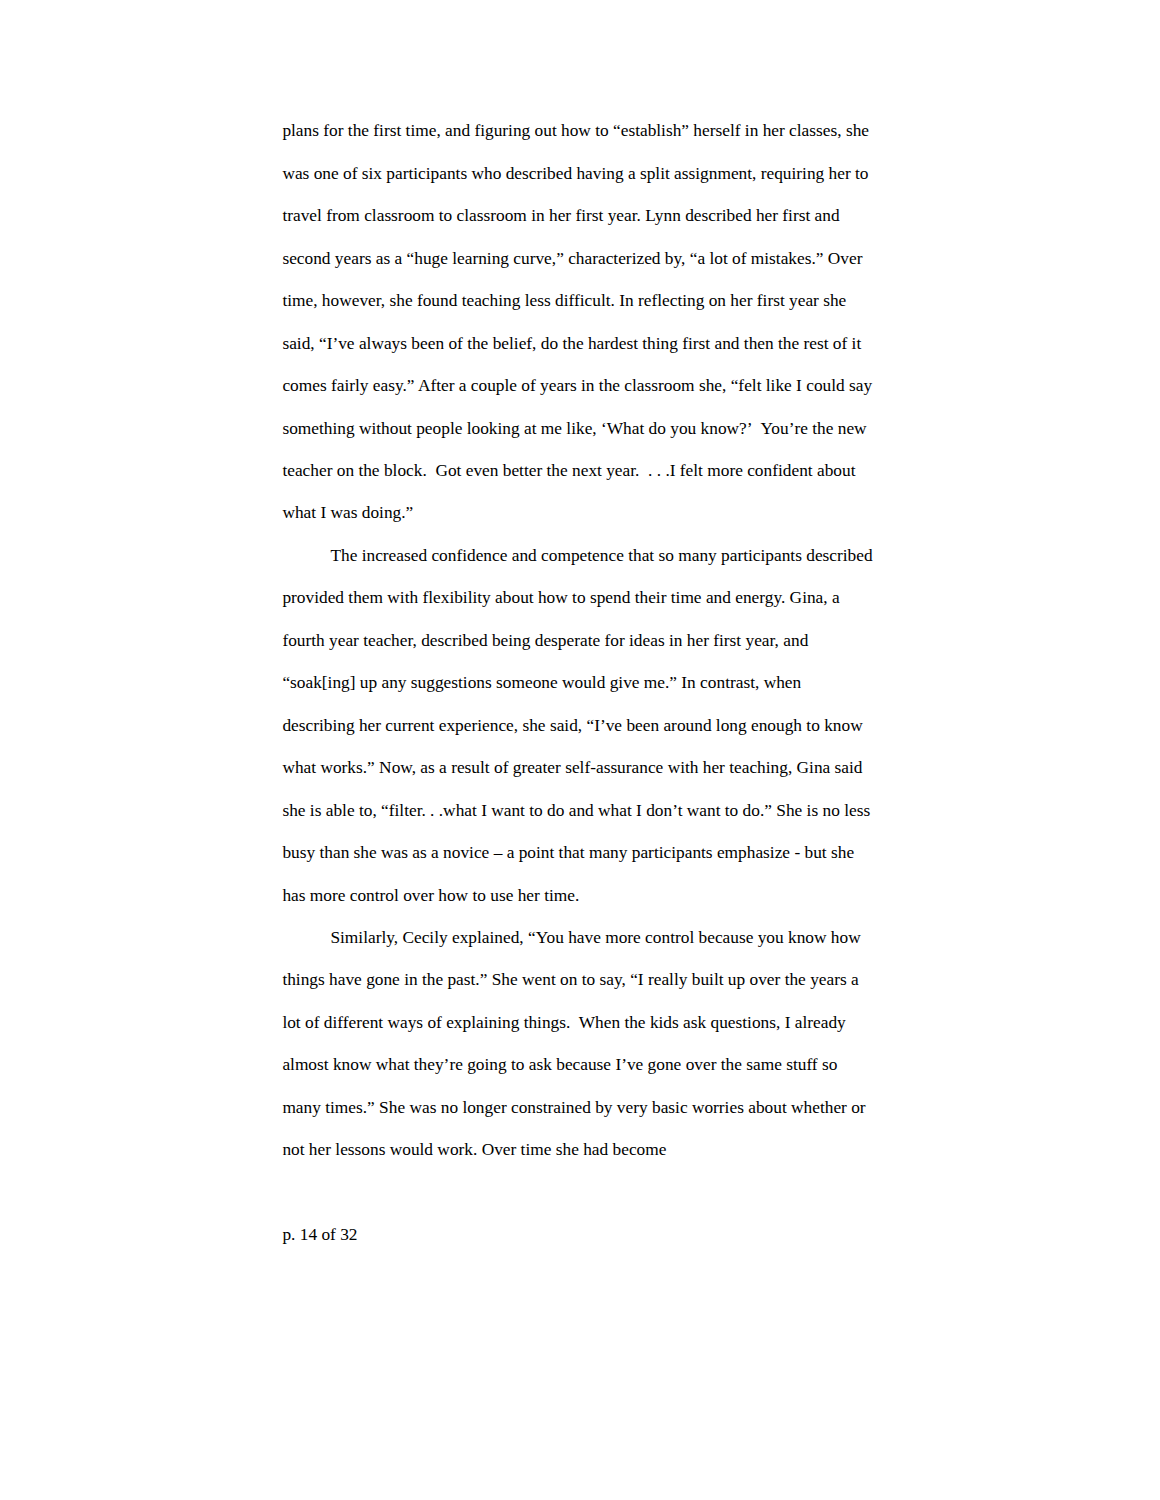plans for the first time, and figuring out how to “establish” herself in her classes, she was one of six participants who described having a split assignment, requiring her to travel from classroom to classroom in her first year. Lynn described her first and second years as a “huge learning curve,” characterized by, “a lot of mistakes.” Over time, however, she found teaching less difficult. In reflecting on her first year she said, “I’ve always been of the belief, do the hardest thing first and then the rest of it comes fairly easy.” After a couple of years in the classroom she, “felt like I could say something without people looking at me like, ‘What do you know?’ You’re the new teacher on the block. Got even better the next year. . . .I felt more confident about what I was doing.”
The increased confidence and competence that so many participants described provided them with flexibility about how to spend their time and energy. Gina, a fourth year teacher, described being desperate for ideas in her first year, and “soak[ing] up any suggestions someone would give me.” In contrast, when describing her current experience, she said, “I’ve been around long enough to know what works.” Now, as a result of greater self-assurance with her teaching, Gina said she is able to, “filter. . .what I want to do and what I don’t want to do.” She is no less busy than she was as a novice – a point that many participants emphasize - but she has more control over how to use her time.
Similarly, Cecily explained, “You have more control because you know how things have gone in the past.” She went on to say, “I really built up over the years a lot of different ways of explaining things. When the kids ask questions, I already almost know what they’re going to ask because I’ve gone over the same stuff so many times.” She was no longer constrained by very basic worries about whether or not her lessons would work. Over time she had become
p. 14 of 32